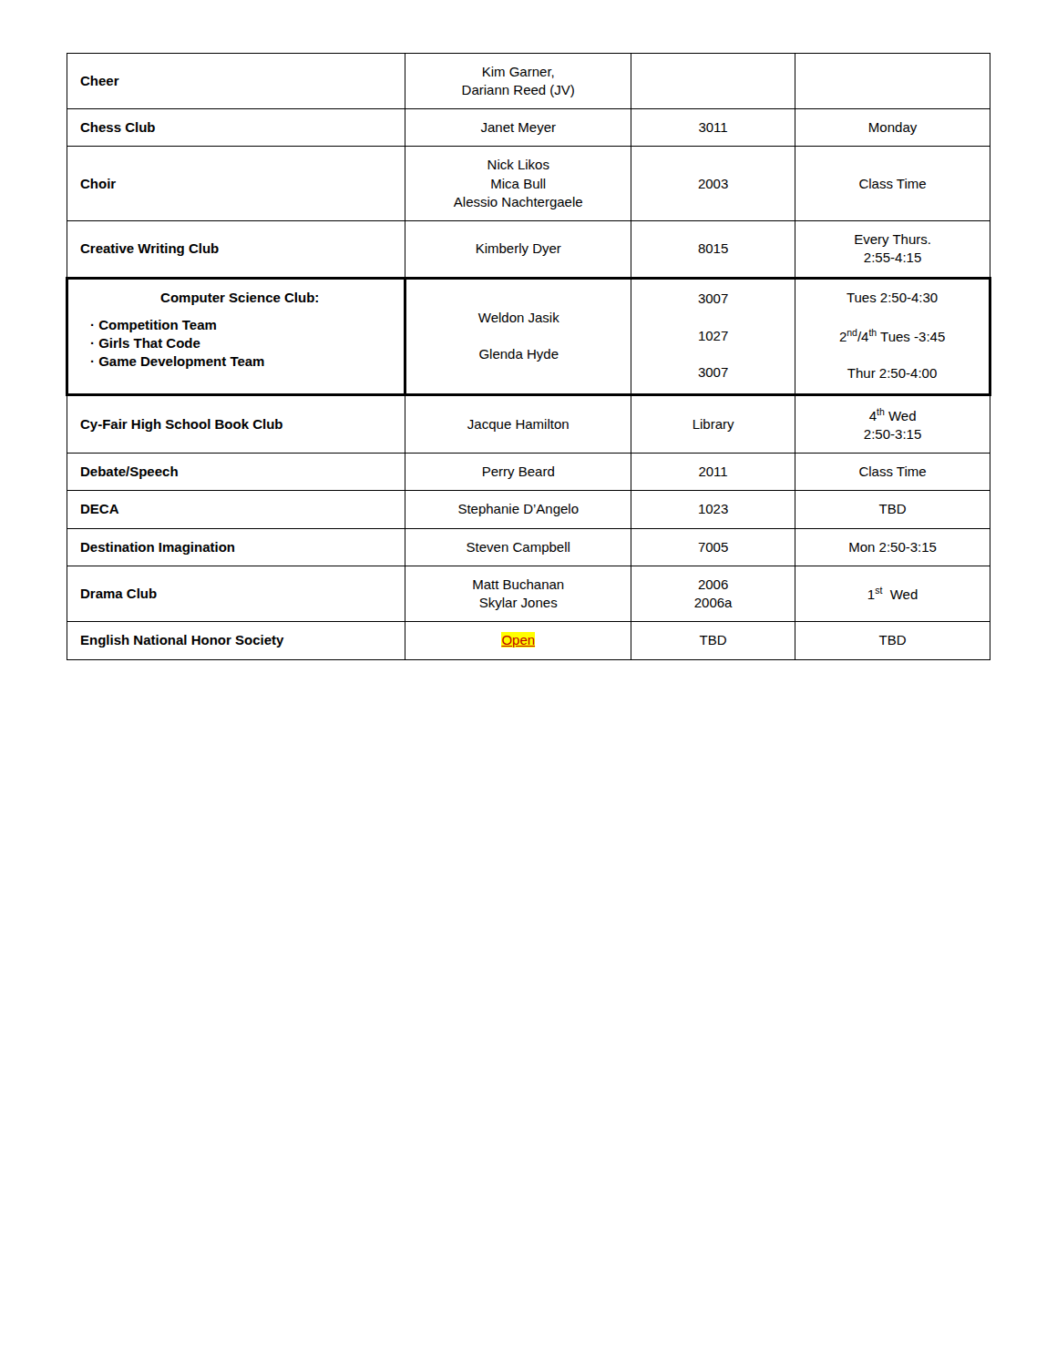| Cheer | Kim Garner, Dariann Reed (JV) | | |
| Chess Club | Janet Meyer | 3011 | Monday |
| Choir | Nick Likos Mica Bull Alessio Nachtergaele | 2003 | Class Time |
| Creative Writing Club | Kimberly Dyer | 8015 | Every Thurs. 2:55-4:15 |
| Computer Science Club: · Competition Team · Girls That Code · Game Development Team | Weldon Jasik Glenda Hyde | 3007 1027 3007 | Tues 2:50-4:30 2 nd /4 th Tues -3:45 Thur 2:50-4:00 |
| Cy-Fair High School Book Club | Jacque Hamilton | Library | 4 th Wed 2:50-3:15 |
| Debate/Speech | Perry Beard | 2011 | Class Time |
| DECA | Stephanie D’Angelo | 1023 | TBD |
| Destination Imagination | Steven Campbell | 7005 | Mon 2:50-3:15 |
| Drama Club | Matt Buchanan Skylar Jones | 2006 2006a | 1 st Wed |
| English National Honor Society | Open | TBD | TBD |